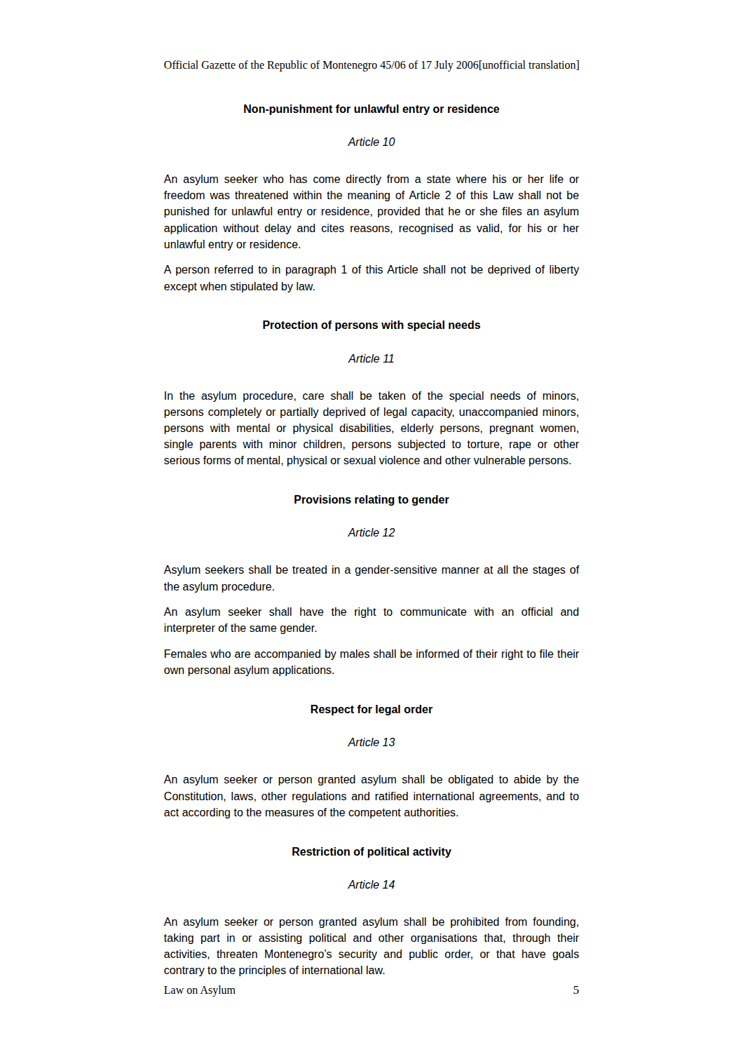Official Gazette of the Republic of Montenegro 45/06 of 17 July 2006 [unofficial translation]
Non-punishment for unlawful entry or residence
Article 10
An asylum seeker who has come directly from a state where his or her life or freedom was threatened within the meaning of Article 2 of this Law shall not be punished for unlawful entry or residence, provided that he or she files an asylum application without delay and cites reasons, recognised as valid, for his or her unlawful entry or residence.
A person referred to in paragraph 1 of this Article shall not be deprived of liberty except when stipulated by law.
Protection of persons with special needs
Article 11
In the asylum procedure, care shall be taken of the special needs of minors, persons completely or partially deprived of legal capacity, unaccompanied minors, persons with mental or physical disabilities, elderly persons, pregnant women, single parents with minor children, persons subjected to torture, rape or other serious forms of mental, physical or sexual violence and other vulnerable persons.
Provisions relating to gender
Article 12
Asylum seekers shall be treated in a gender-sensitive manner at all the stages of the asylum procedure.
An asylum seeker shall have the right to communicate with an official and interpreter of the same gender.
Females who are accompanied by males shall be informed of their right to file their own personal asylum applications.
Respect for legal order
Article 13
An asylum seeker or person granted asylum shall be obligated to abide by the Constitution, laws, other regulations and ratified international agreements, and to act according to the measures of the competent authorities.
Restriction of political activity
Article 14
An asylum seeker or person granted asylum shall be prohibited from founding, taking part in or assisting political and other organisations that, through their activities, threaten Montenegro’s security and public order, or that have goals contrary to the principles of international law.
Law on Asylum 5